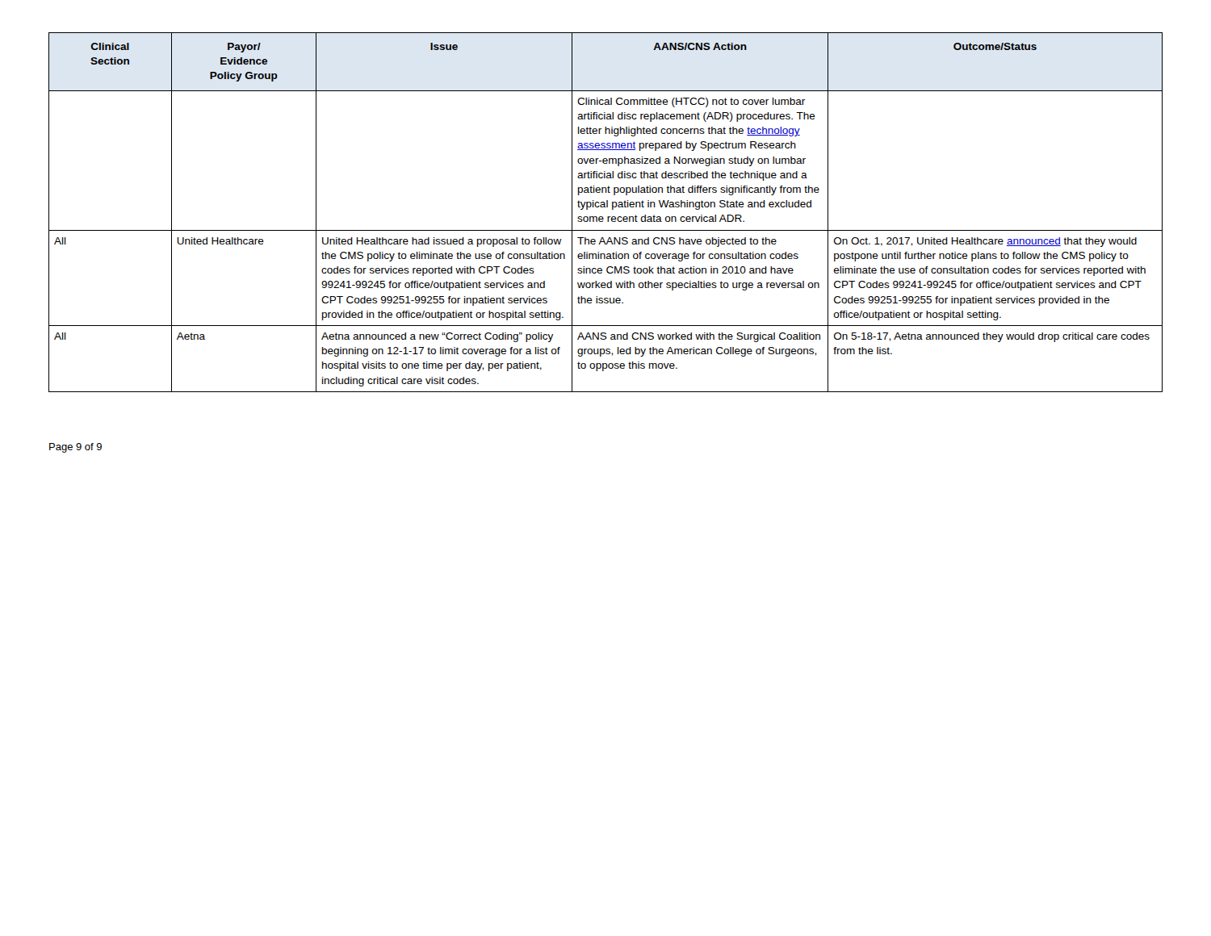| Clinical Section | Payor/ Evidence Policy Group | Issue | AANS/CNS Action | Outcome/Status |
| --- | --- | --- | --- | --- |
| | | | Clinical Committee (HTCC) not to cover lumbar artificial disc replacement (ADR) procedures. The letter highlighted concerns that the technology assessment prepared by Spectrum Research over-emphasized a Norwegian study on lumbar artificial disc that described the technique and a patient population that differs significantly from the typical patient in Washington State and excluded some recent data on cervical ADR. | |
| All | United Healthcare | United Healthcare had issued a proposal to follow the CMS policy to eliminate the use of consultation codes for services reported with CPT Codes 99241-99245 for office/outpatient services and CPT Codes 99251-99255 for inpatient services provided in the office/outpatient or hospital setting. | The AANS and CNS have objected to the elimination of coverage for consultation codes since CMS took that action in 2010 and have worked with other specialties to urge a reversal on the issue. | On Oct. 1, 2017, United Healthcare announced that they would postpone until further notice plans to follow the CMS policy to eliminate the use of consultation codes for services reported with CPT Codes 99241-99245 for office/outpatient services and CPT Codes 99251-99255 for inpatient services provided in the office/outpatient or hospital setting. |
| All | Aetna | Aetna announced a new “Correct Coding” policy beginning on 12-1-17 to limit coverage for a list of hospital visits to one time per day, per patient, including critical care visit codes. | AANS and CNS worked with the Surgical Coalition groups, led by the American College of Surgeons, to oppose this move. | On 5-18-17, Aetna announced they would drop critical care codes from the list. |
Page 9 of 9